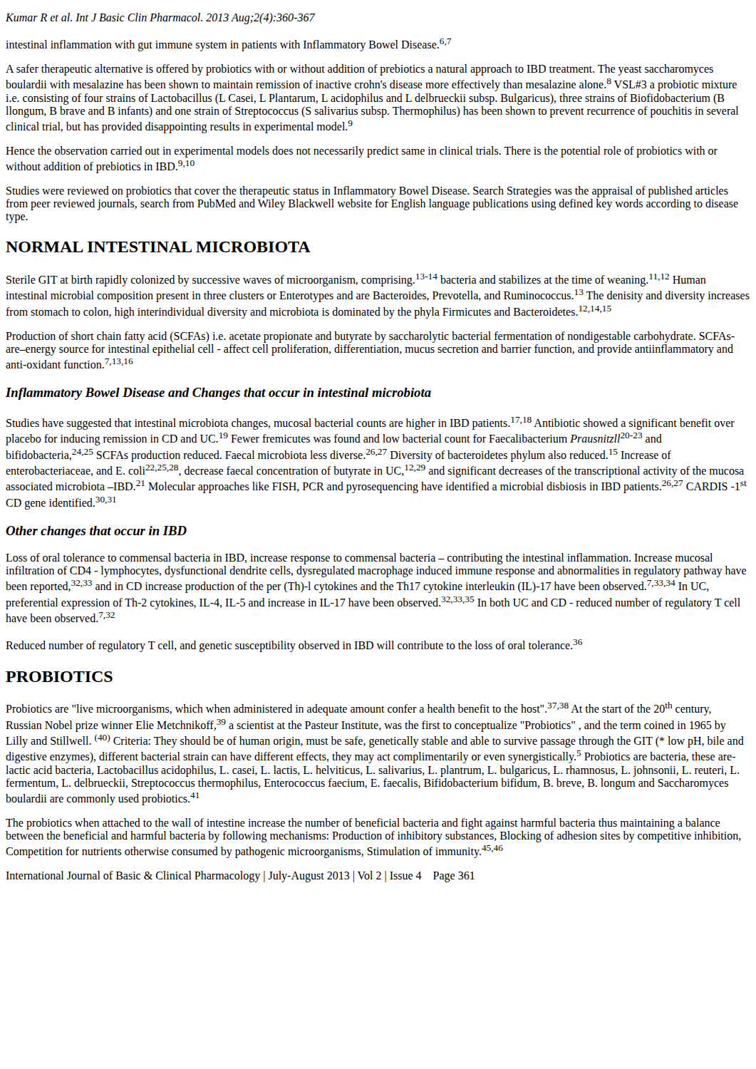Kumar R et al. Int J Basic Clin Pharmacol. 2013 Aug;2(4):360-367
intestinal inflammation with gut immune system in patients with Inflammatory Bowel Disease.6,7
A safer therapeutic alternative is offered by probiotics with or without addition of prebiotics a natural approach to IBD treatment. The yeast saccharomyces boulardii with mesalazine has been shown to maintain remission of inactive crohn's disease more effectively than mesalazine alone.8 VSL#3 a probiotic mixture i.e. consisting of four strains of Lactobacillus (L Casei, L Plantarum, L acidophilus and L delbrueckii subsp. Bulgaricus), three strains of Biofidobacterium (B llongum, B brave and B infants) and one strain of Streptococcus (S salivarius subsp. Thermophilus) has been shown to prevent recurrence of pouchitis in several clinical trial, but has provided disappointing results in experimental model.9
Hence the observation carried out in experimental models does not necessarily predict same in clinical trials. There is the potential role of probiotics with or without addition of prebiotics in IBD.9,10
Studies were reviewed on probiotics that cover the therapeutic status in Inflammatory Bowel Disease. Search Strategies was the appraisal of published articles from peer reviewed journals, search from PubMed and Wiley Blackwell website for English language publications using defined key words according to disease type.
NORMAL INTESTINAL MICROBIOTA
Sterile GIT at birth rapidly colonized by successive waves of microorganism, comprising.13-14 bacteria and stabilizes at the time of weaning.11,12 Human intestinal microbial composition present in three clusters or Enterotypes and are Bacteroides, Prevotella, and Ruminococcus.13 The denisity and diversity increases from stomach to colon, high interindividual diversity and microbiota is dominated by the phyla Firmicutes and Bacteroidetes.12,14,15
Production of short chain fatty acid (SCFAs) i.e. acetate propionate and butyrate by saccharolytic bacterial fermentation of nondigestable carbohydrate. SCFAs-are–energy source for intestinal epithelial cell - affect cell proliferation, differentiation, mucus secretion and barrier function, and provide antiinflammatory and anti-oxidant function.7,13,16
Inflammatory Bowel Disease and Changes that occur in intestinal microbiota
Studies have suggested that intestinal microbiota changes, mucosal bacterial counts are higher in IBD patients.17,18 Antibiotic showed a significant benefit over placebo for inducing remission in CD and UC.19 Fewer fremicutes was found and low bacterial count for Faecalibacterium Prausnitzll20-23 and bifidobacteria,24,25 SCFAs production reduced. Faecal microbiota less diverse.26,27 Diversity of bacteroidetes phylum also reduced.15 Increase of enterobacteriaceae, and E. coli22,25,28, decrease faecal concentration of butyrate in UC,12,29 and significant decreases of the transcriptional activity of the mucosa associated microbiota –IBD.21 Molecular approaches like FISH, PCR and pyrosequencing have identified a microbial disbiosis in IBD patients.26,27 CARDIS -1st CD gene identified.30,31
Other changes that occur in IBD
Loss of oral tolerance to commensal bacteria in IBD, increase response to commensal bacteria – contributing the intestinal inflammation. Increase mucosal infiltration of CD4 - lymphocytes, dysfunctional dendrite cells, dysregulated macrophage induced immune response and abnormalities in regulatory pathway have been reported,32,33 and in CD increase production of the per (Th)-l cytokines and the Th17 cytokine interleukin (IL)-17 have been observed.7,33,34 In UC, preferential expression of Th-2 cytokines, IL-4, IL-5 and increase in IL-17 have been observed.32,33,35 In both UC and CD - reduced number of regulatory T cell have been observed.7,32
Reduced number of regulatory T cell, and genetic susceptibility observed in IBD will contribute to the loss of oral tolerance.36
PROBIOTICS
Probiotics are "live microorganisms, which when administered in adequate amount confer a health benefit to the host".37,38 At the start of the 20th century, Russian Nobel prize winner Elie Metchnikoff,39 a scientist at the Pasteur Institute, was the first to conceptualize "Probiotics" , and the term coined in 1965 by Lilly and Stillwell. (40) Criteria: They should be of human origin, must be safe, genetically stable and able to survive passage through the GIT (* low pH, bile and digestive enzymes), different bacterial strain can have different effects, they may act complimentarily or even synergistically.5 Probiotics are bacteria, these are- lactic acid bacteria, Lactobacillus acidophilus, L. casei, L. lactis, L. helviticus, L. salivarius, L. plantrum, L. bulgaricus, L. rhamnosus, L. johnsonii, L. reuteri, L. fermentum, L. delbrueckii, Streptococcus thermophilus, Enterococcus faecium, E. faecalis, Bifidobacterium bifidum, B. breve, B. longum and Saccharomyces boulardii are commonly used probiotics.41
The probiotics when attached to the wall of intestine increase the number of beneficial bacteria and fight against harmful bacteria thus maintaining a balance between the beneficial and harmful bacteria by following mechanisms: Production of inhibitory substances, Blocking of adhesion sites by competitive inhibition, Competition for nutrients otherwise consumed by pathogenic microorganisms, Stimulation of immunity.45,46
International Journal of Basic & Clinical Pharmacology | July-August 2013 | Vol 2 | Issue 4 Page 361